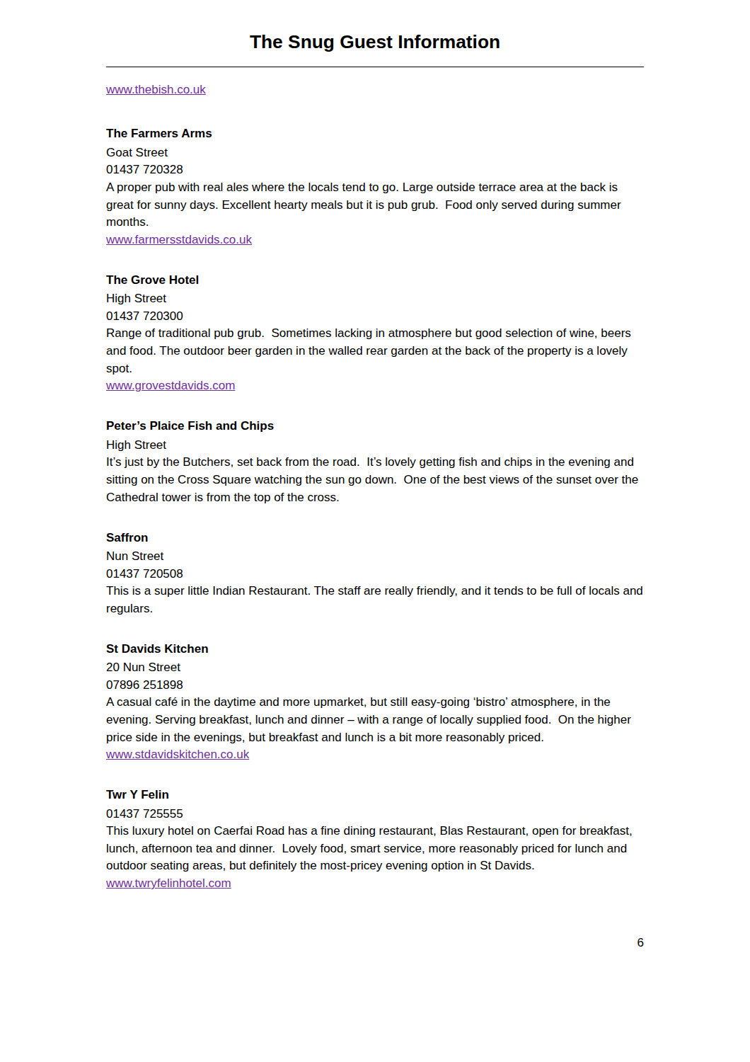The Snug Guest Information
www.thebish.co.uk
The Farmers Arms
Goat Street
01437 720328
A proper pub with real ales where the locals tend to go. Large outside terrace area at the back is great for sunny days. Excellent hearty meals but it is pub grub. Food only served during summer months.
www.farmersstdavids.co.uk
The Grove Hotel
High Street
01437 720300
Range of traditional pub grub. Sometimes lacking in atmosphere but good selection of wine, beers and food. The outdoor beer garden in the walled rear garden at the back of the property is a lovely spot.
www.grovestdavids.com
Peter’s Plaice Fish and Chips
High Street
It’s just by the Butchers, set back from the road. It’s lovely getting fish and chips in the evening and sitting on the Cross Square watching the sun go down. One of the best views of the sunset over the Cathedral tower is from the top of the cross.
Saffron
Nun Street
01437 720508
This is a super little Indian Restaurant. The staff are really friendly, and it tends to be full of locals and regulars.
St Davids Kitchen
20 Nun Street
07896 251898
A casual café in the daytime and more upmarket, but still easy-going ‘bistro’ atmosphere, in the evening. Serving breakfast, lunch and dinner – with a range of locally supplied food. On the higher price side in the evenings, but breakfast and lunch is a bit more reasonably priced.
www.stdavidskitchen.co.uk
Twr Y Felin
01437 725555
This luxury hotel on Caerfai Road has a fine dining restaurant, Blas Restaurant, open for breakfast, lunch, afternoon tea and dinner. Lovely food, smart service, more reasonably priced for lunch and outdoor seating areas, but definitely the most-pricey evening option in St Davids.
www.twryfelinhotel.com
6